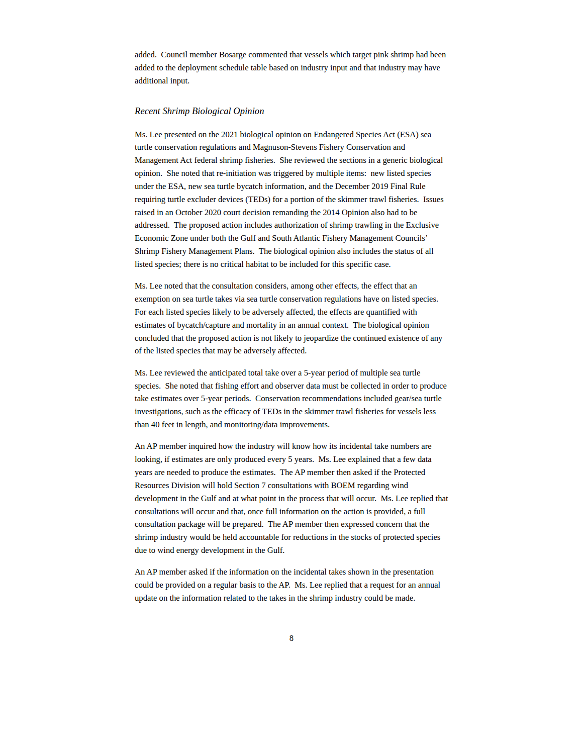added. Council member Bosarge commented that vessels which target pink shrimp had been added to the deployment schedule table based on industry input and that industry may have additional input.
Recent Shrimp Biological Opinion
Ms. Lee presented on the 2021 biological opinion on Endangered Species Act (ESA) sea turtle conservation regulations and Magnuson-Stevens Fishery Conservation and Management Act federal shrimp fisheries. She reviewed the sections in a generic biological opinion. She noted that re-initiation was triggered by multiple items: new listed species under the ESA, new sea turtle bycatch information, and the December 2019 Final Rule requiring turtle excluder devices (TEDs) for a portion of the skimmer trawl fisheries. Issues raised in an October 2020 court decision remanding the 2014 Opinion also had to be addressed. The proposed action includes authorization of shrimp trawling in the Exclusive Economic Zone under both the Gulf and South Atlantic Fishery Management Councils’ Shrimp Fishery Management Plans. The biological opinion also includes the status of all listed species; there is no critical habitat to be included for this specific case.
Ms. Lee noted that the consultation considers, among other effects, the effect that an exemption on sea turtle takes via sea turtle conservation regulations have on listed species. For each listed species likely to be adversely affected, the effects are quantified with estimates of bycatch/capture and mortality in an annual context. The biological opinion concluded that the proposed action is not likely to jeopardize the continued existence of any of the listed species that may be adversely affected.
Ms. Lee reviewed the anticipated total take over a 5-year period of multiple sea turtle species. She noted that fishing effort and observer data must be collected in order to produce take estimates over 5-year periods. Conservation recommendations included gear/sea turtle investigations, such as the efficacy of TEDs in the skimmer trawl fisheries for vessels less than 40 feet in length, and monitoring/data improvements.
An AP member inquired how the industry will know how its incidental take numbers are looking, if estimates are only produced every 5 years. Ms. Lee explained that a few data years are needed to produce the estimates. The AP member then asked if the Protected Resources Division will hold Section 7 consultations with BOEM regarding wind development in the Gulf and at what point in the process that will occur. Ms. Lee replied that consultations will occur and that, once full information on the action is provided, a full consultation package will be prepared. The AP member then expressed concern that the shrimp industry would be held accountable for reductions in the stocks of protected species due to wind energy development in the Gulf.
An AP member asked if the information on the incidental takes shown in the presentation could be provided on a regular basis to the AP. Ms. Lee replied that a request for an annual update on the information related to the takes in the shrimp industry could be made.
8